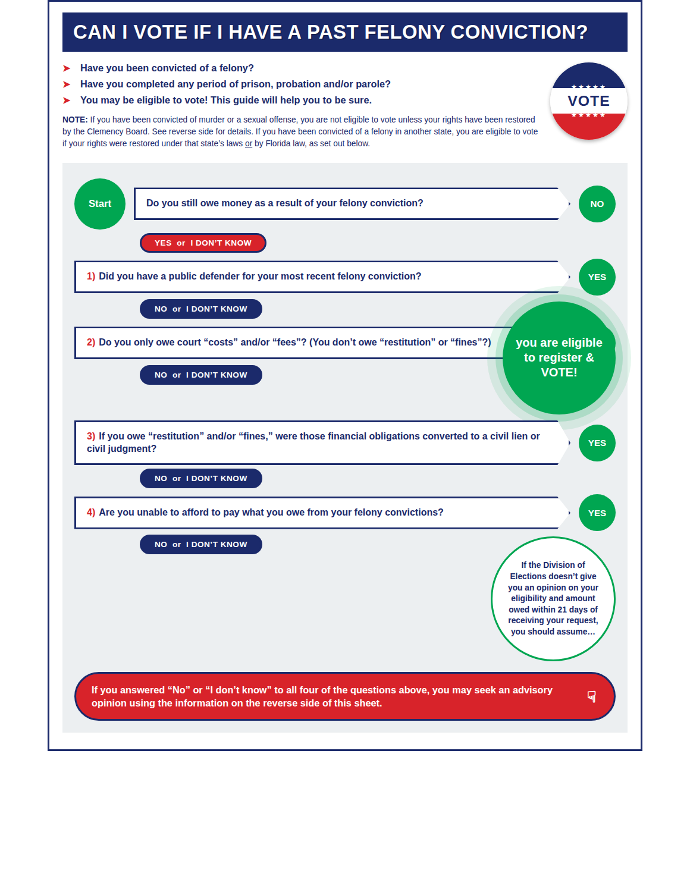Can I Vote If I Have a Past Felony Conviction?
Have you been convicted of a felony?
Have you completed any period of prison, probation and/or parole?
You may be eligible to vote! This guide will help you to be sure.
NOTE: If you have been convicted of murder or a sexual offense, you are not eligible to vote unless your rights have been restored by the Clemency Board. See reverse side for details. If you have been convicted of a felony in another state, you are eligible to vote if your rights were restored under that state’s laws or by Florida law, as set out below.
★★★★★
VOTE
★★★★★
Start
Do you still owe money as a result of your felony conviction?
NO
YES or I DON’T KNOW
1) Did you have a public defender for your most recent felony conviction?
YES
NO or I DON’T KNOW
2) Do you only owe court “costs” and/or “fees”? (You don’t owe “restitution” or “fines”?)
YES
NO or I DON’T KNOW
you are eligible to register & VOTE!
3) If you owe “restitution” and/or “fines,” were those financial obligations converted to a civil lien or civil judgment?
YES
NO or I DON’T KNOW
4) Are you unable to afford to pay what you owe from your felony convictions?
YES
NO or I DON’T KNOW
If the Division of Elections doesn’t give you an opinion on your eligibility and amount owed within 21 days of receiving your request, you should assume…
If you answered “No” or “I don’t know” to all four of the questions above, you may seek an advisory opinion using the information on the reverse side of this sheet. ☞